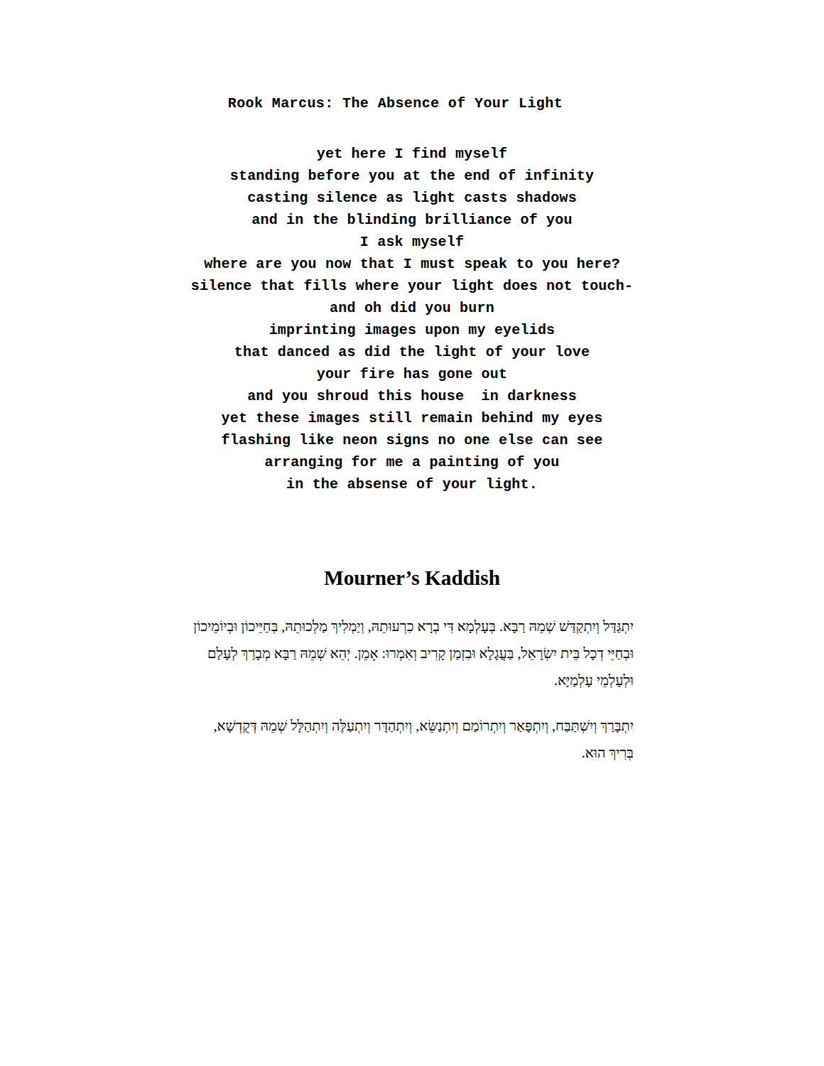Rook Marcus: The Absence of Your Light
yet here I find myself
standing before you at the end of infinity
casting silence as light casts shadows
and in the blinding brilliance of you
I ask myself
where are you now that I must speak to you here?
silence that fills where your light does not touch-
and oh did you burn
imprinting images upon my eyelids
that danced as did the light of your love
your fire has gone out
and you shroud this house in darkness
yet these images still remain behind my eyes
flashing like neon signs no one else can see
arranging for me a painting of you
in the absense of your light.
Mourner’s Kaddish
יִתְגַּדַּל וְיִתְקַדַּשׁ שְׁמֵהּ רַבָּא. בְּעָלְמָא דִּי בְרָא כִרְעוּתֵהּ, וְיַמְלִיךְ מַלְכוּתֵהּ, בְּחַיֵּיכוֹן וּבְיוֹמֵיכוֹן וּבְחַיֵּי דְכָל בֵּית יִשְׂרָאֵל, בַּעֲגָלָא וּבִזְמַן קָרִיב וְאִמְרוּ: אָמֵן. יְהֵא שְׁמֵהּ רַבָּא מְבָרַךְ לְעָלַם וּלְעָלְמֵי עָלְמַיָּא.
יִתְבָּרַךְ וְיִשְׁתַּבַּח, וְיִתְפָּאַר וְיִתְרוֹמַם וְיִתְנַשֵּׂא, וְיִתְהַדָּר וְיִתְעַלֶּה וְיִתְהַלָּל שְׁמֵהּ דְּקֻדְשָׁא, בְּרִיךְ הוּא.